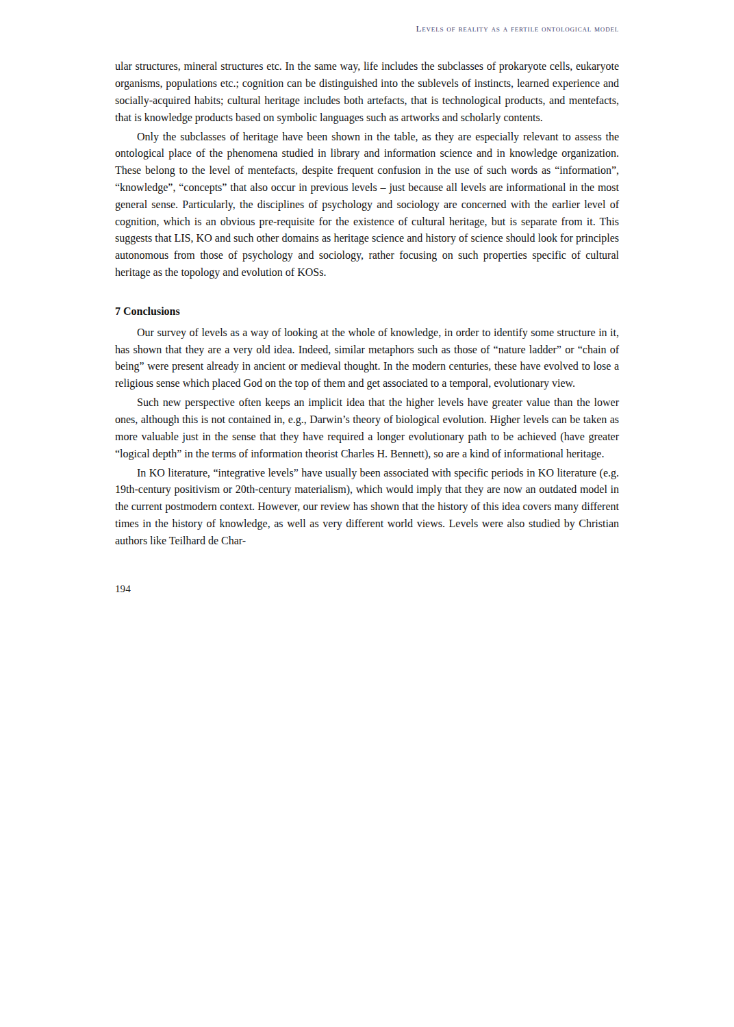Levels of reality as a fertile ontological model
ular structures, mineral structures etc. In the same way, life includes the subclasses of prokaryote cells, eukaryote organisms, populations etc.; cognition can be distinguished into the sublevels of instincts, learned experience and socially-acquired habits; cultural heritage includes both artefacts, that is technological products, and mentefacts, that is knowledge products based on symbolic languages such as artworks and scholarly contents.
Only the subclasses of heritage have been shown in the table, as they are especially relevant to assess the ontological place of the phenomena studied in library and information science and in knowledge organization. These belong to the level of mentefacts, despite frequent confusion in the use of such words as “information”, “knowledge”, “concepts” that also occur in previous levels – just because all levels are informational in the most general sense. Particularly, the disciplines of psychology and sociology are concerned with the earlier level of cognition, which is an obvious pre-requisite for the existence of cultural heritage, but is separate from it. This suggests that LIS, KO and such other domains as heritage science and history of science should look for principles autonomous from those of psychology and sociology, rather focusing on such properties specific of cultural heritage as the topology and evolution of KOSs.
7 Conclusions
Our survey of levels as a way of looking at the whole of knowledge, in order to identify some structure in it, has shown that they are a very old idea. Indeed, similar metaphors such as those of “nature ladder” or “chain of being” were present already in ancient or medieval thought. In the modern centuries, these have evolved to lose a religious sense which placed God on the top of them and get associated to a temporal, evolutionary view.
Such new perspective often keeps an implicit idea that the higher levels have greater value than the lower ones, although this is not contained in, e.g., Darwin’s theory of biological evolution. Higher levels can be taken as more valuable just in the sense that they have required a longer evolutionary path to be achieved (have greater “logical depth” in the terms of information theorist Charles H. Bennett), so are a kind of informational heritage.
In KO literature, “integrative levels” have usually been associated with specific periods in KO literature (e.g. 19th-century positivism or 20th-century materialism), which would imply that they are now an outdated model in the current postmodern context. However, our review has shown that the history of this idea covers many different times in the history of knowledge, as well as very different world views. Levels were also studied by Christian authors like Teilhard de Char-
194